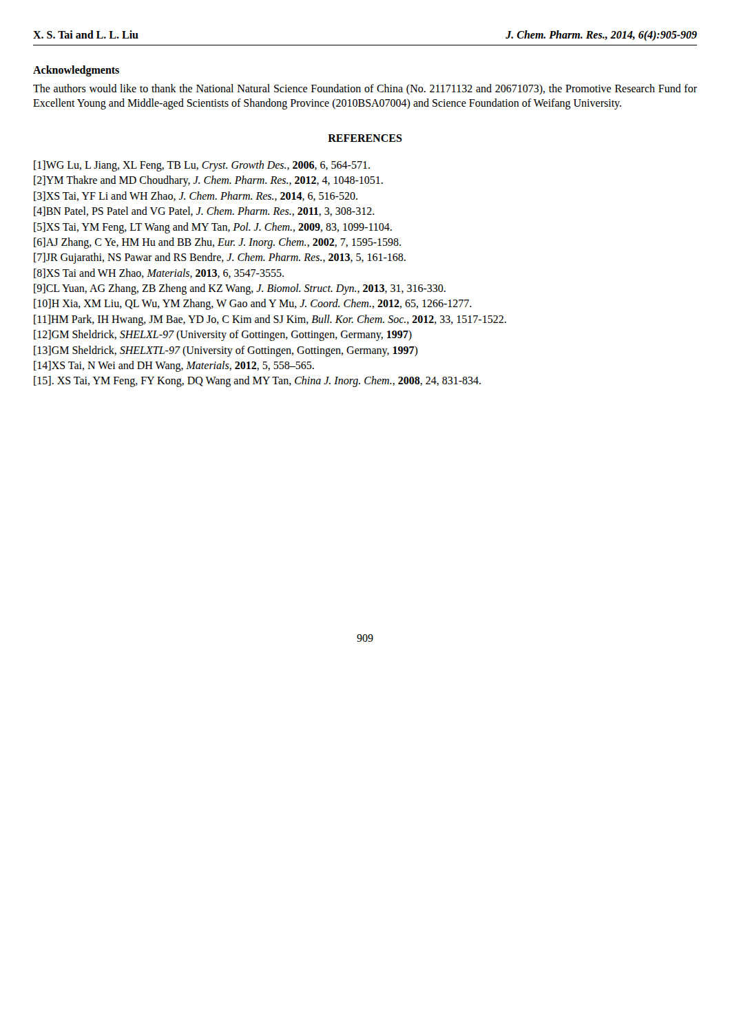X. S. Tai and L. L. Liu J. Chem. Pharm. Res., 2014, 6(4):905-909
Acknowledgments
The authors would like to thank the National Natural Science Foundation of China (No. 21171132 and 20671073), the Promotive Research Fund for Excellent Young and Middle-aged Scientists of Shandong Province (2010BSA07004) and Science Foundation of Weifang University.
REFERENCES
[1]WG Lu, L Jiang, XL Feng, TB Lu, Cryst. Growth Des., 2006, 6, 564-571.
[2]YM Thakre and MD Choudhary, J. Chem. Pharm. Res., 2012, 4, 1048-1051.
[3]XS Tai, YF Li and WH Zhao, J. Chem. Pharm. Res., 2014, 6, 516-520.
[4]BN Patel, PS Patel and VG Patel, J. Chem. Pharm. Res., 2011, 3, 308-312.
[5]XS Tai, YM Feng, LT Wang and MY Tan, Pol. J. Chem., 2009, 83, 1099-1104.
[6]AJ Zhang, C Ye, HM Hu and BB Zhu, Eur. J. Inorg. Chem., 2002, 7, 1595-1598.
[7]JR Gujarathi, NS Pawar and RS Bendre, J. Chem. Pharm. Res., 2013, 5, 161-168.
[8]XS Tai and WH Zhao, Materials, 2013, 6, 3547-3555.
[9]CL Yuan, AG Zhang, ZB Zheng and KZ Wang, J. Biomol. Struct. Dyn., 2013, 31, 316-330.
[10]H Xia, XM Liu, QL Wu, YM Zhang, W Gao and Y Mu, J. Coord. Chem., 2012, 65, 1266-1277.
[11]HM Park, IH Hwang, JM Bae, YD Jo, C Kim and SJ Kim, Bull. Kor. Chem. Soc., 2012, 33, 1517-1522.
[12]GM Sheldrick, SHELXL-97 (University of Gottingen, Gottingen, Germany, 1997)
[13]GM Sheldrick, SHELXTL-97 (University of Gottingen, Gottingen, Germany, 1997)
[14]XS Tai, N Wei and DH Wang, Materials, 2012, 5, 558–565.
[15]. XS Tai, YM Feng, FY Kong, DQ Wang and MY Tan, China J. Inorg. Chem., 2008, 24, 831-834.
909